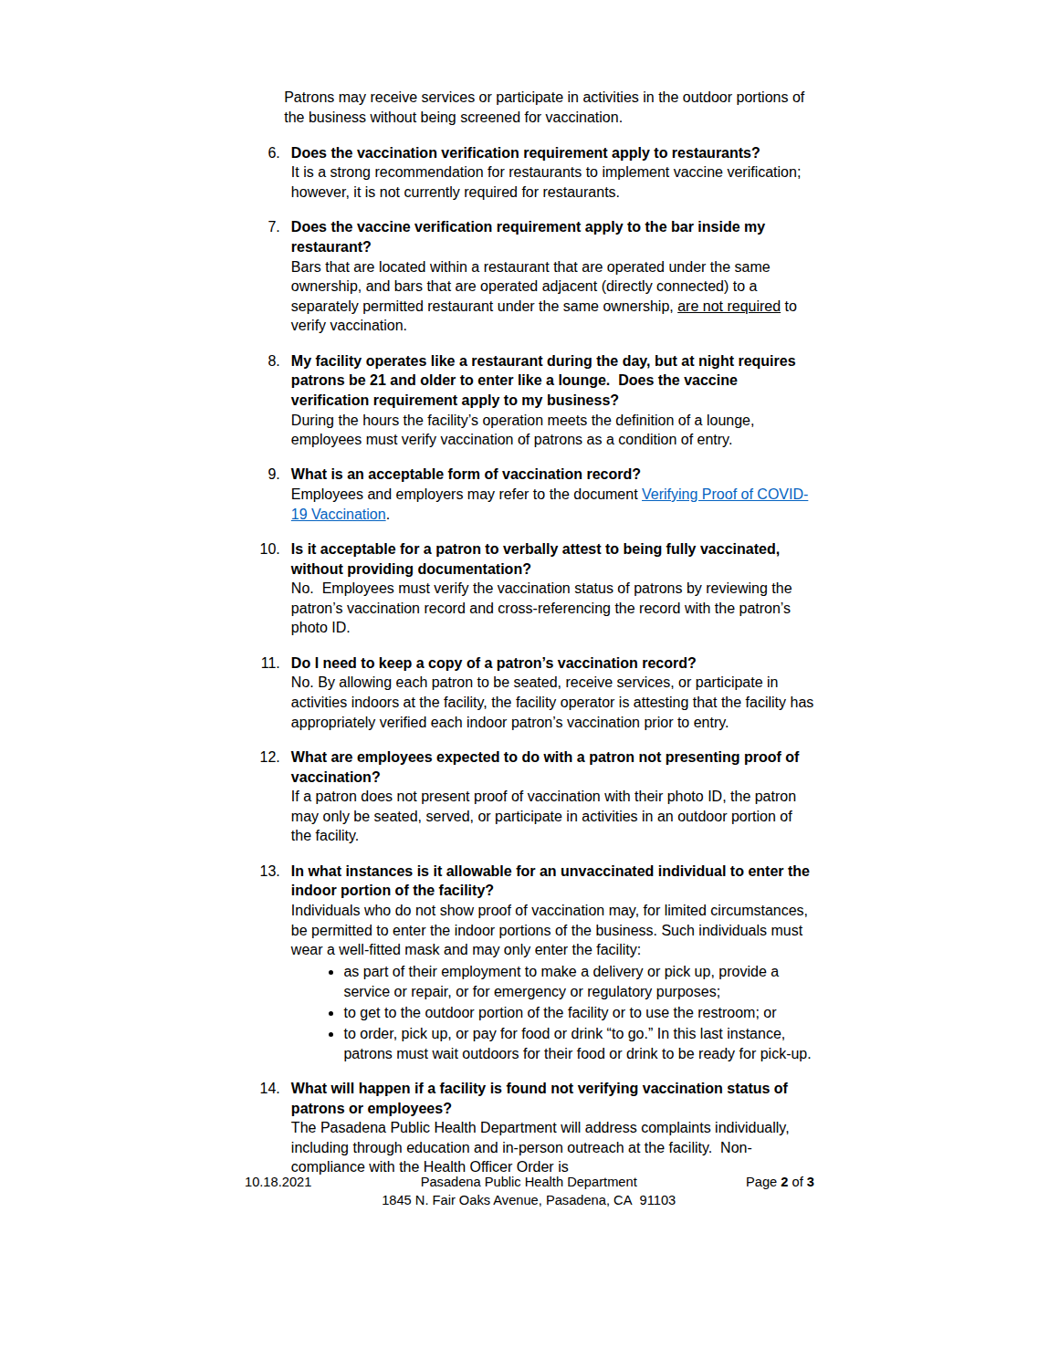Patrons may receive services or participate in activities in the outdoor portions of the business without being screened for vaccination.
Does the vaccination verification requirement apply to restaurants? It is a strong recommendation for restaurants to implement vaccine verification; however, it is not currently required for restaurants.
Does the vaccine verification requirement apply to the bar inside my restaurant? Bars that are located within a restaurant that are operated under the same ownership, and bars that are operated adjacent (directly connected) to a separately permitted restaurant under the same ownership, are not required to verify vaccination.
My facility operates like a restaurant during the day, but at night requires patrons be 21 and older to enter like a lounge. Does the vaccine verification requirement apply to my business? During the hours the facility’s operation meets the definition of a lounge, employees must verify vaccination of patrons as a condition of entry.
What is an acceptable form of vaccination record? Employees and employers may refer to the document Verifying Proof of COVID-19 Vaccination.
Is it acceptable for a patron to verbally attest to being fully vaccinated, without providing documentation? No. Employees must verify the vaccination status of patrons by reviewing the patron’s vaccination record and cross-referencing the record with the patron’s photo ID.
Do I need to keep a copy of a patron’s vaccination record? No. By allowing each patron to be seated, receive services, or participate in activities indoors at the facility, the facility operator is attesting that the facility has appropriately verified each indoor patron’s vaccination prior to entry.
What are employees expected to do with a patron not presenting proof of vaccination? If a patron does not present proof of vaccination with their photo ID, the patron may only be seated, served, or participate in activities in an outdoor portion of the facility.
In what instances is it allowable for an unvaccinated individual to enter the indoor portion of the facility? Individuals who do not show proof of vaccination may, for limited circumstances, be permitted to enter the indoor portions of the business. Such individuals must wear a well-fitted mask and may only enter the facility:
as part of their employment to make a delivery or pick up, provide a service or repair, or for emergency or regulatory purposes;
to get to the outdoor portion of the facility or to use the restroom; or
to order, pick up, or pay for food or drink “to go.” In this last instance, patrons must wait outdoors for their food or drink to be ready for pick-up.
What will happen if a facility is found not verifying vaccination status of patrons or employees? The Pasadena Public Health Department will address complaints individually, including through education and in-person outreach at the facility. Non-compliance with the Health Officer Order is
10.18.2021
Pasadena Public Health Department
1845 N. Fair Oaks Avenue, Pasadena, CA 91103
Page 2 of 3